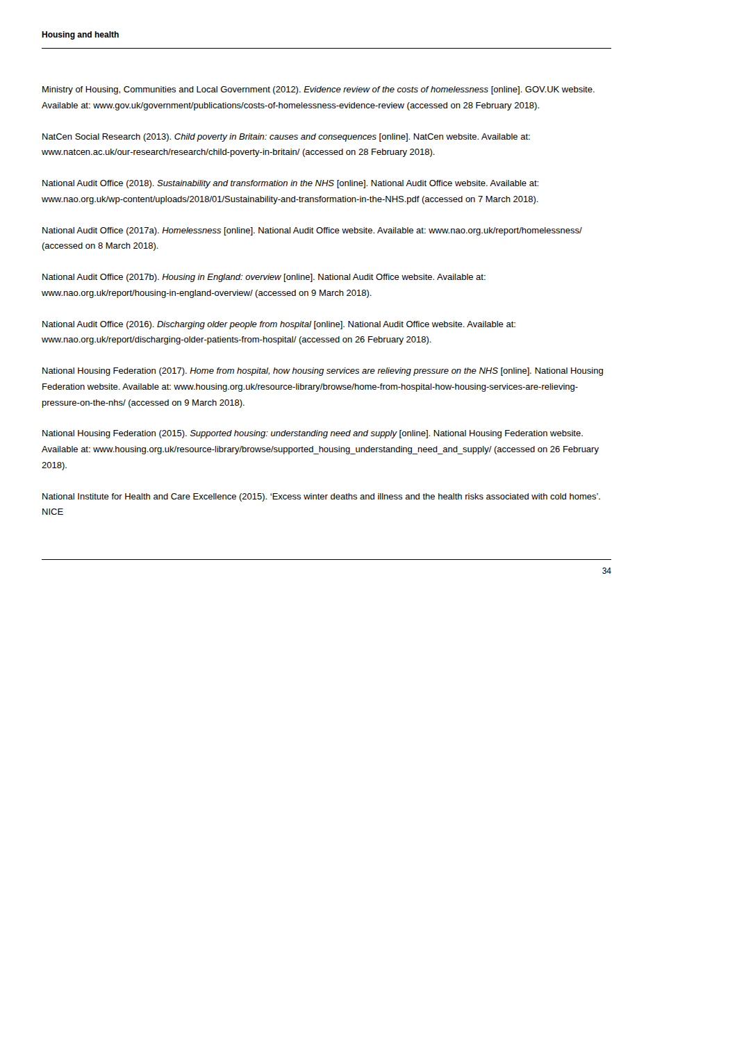Housing and health
Ministry of Housing, Communities and Local Government (2012). Evidence review of the costs of homelessness [online]. GOV.UK website. Available at: www.gov.uk/government/publications/costs-of-homelessness-evidence-review (accessed on 28 February 2018).
NatCen Social Research (2013). Child poverty in Britain: causes and consequences [online]. NatCen website. Available at: www.natcen.ac.uk/our-research/research/child-poverty-in-britain/ (accessed on 28 February 2018).
National Audit Office (2018). Sustainability and transformation in the NHS [online]. National Audit Office website. Available at: www.nao.org.uk/wp-content/uploads/2018/01/Sustainability-and-transformation-in-the-NHS.pdf (accessed on 7 March 2018).
National Audit Office (2017a). Homelessness [online]. National Audit Office website. Available at: www.nao.org.uk/report/homelessness/ (accessed on 8 March 2018).
National Audit Office (2017b). Housing in England: overview [online]. National Audit Office website. Available at: www.nao.org.uk/report/housing-in-england-overview/ (accessed on 9 March 2018).
National Audit Office (2016). Discharging older people from hospital [online]. National Audit Office website. Available at: www.nao.org.uk/report/discharging-older-patients-from-hospital/ (accessed on 26 February 2018).
National Housing Federation (2017). Home from hospital, how housing services are relieving pressure on the NHS [online]. National Housing Federation website. Available at: www.housing.org.uk/resource-library/browse/home-from-hospital-how-housing-services-are-relieving-pressure-on-the-nhs/ (accessed on 9 March 2018).
National Housing Federation (2015). Supported housing: understanding need and supply [online]. National Housing Federation website. Available at: www.housing.org.uk/resource-library/browse/supported_housing_understanding_need_and_supply/ (accessed on 26 February 2018).
National Institute for Health and Care Excellence (2015). ‘Excess winter deaths and illness and the health risks associated with cold homes’. NICE
34